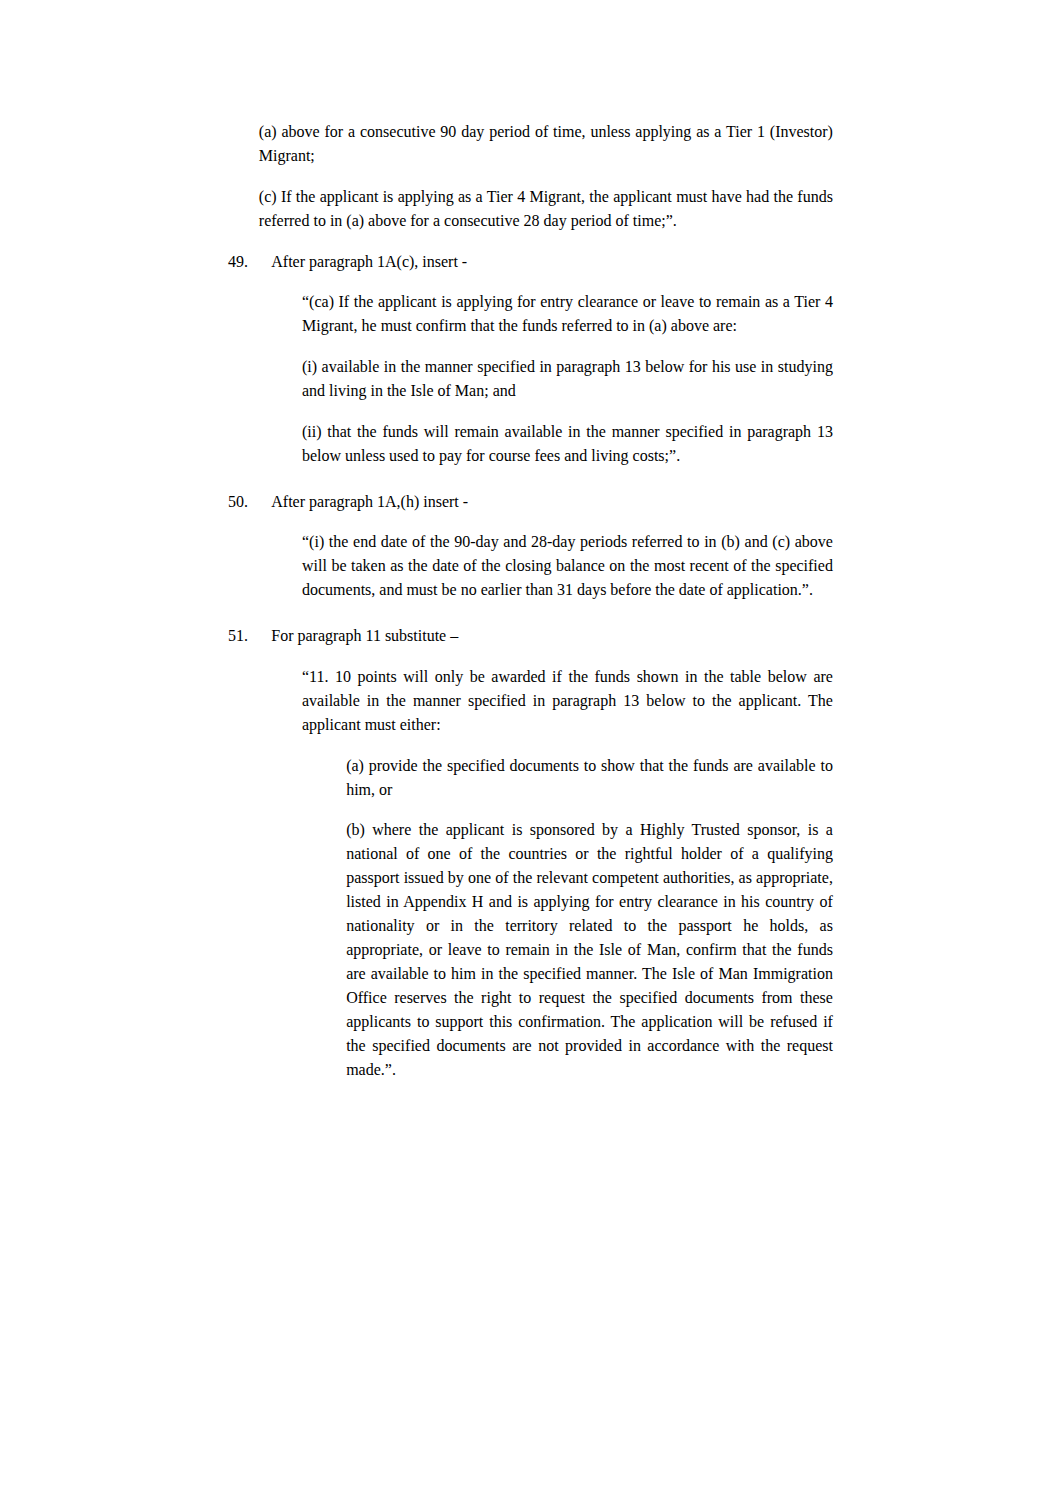(a) above for a consecutive 90 day period of time, unless applying as a Tier 1 (Investor) Migrant;
(c) If the applicant is applying as a Tier 4 Migrant, the applicant must have had the funds referred to in (a) above for a consecutive 28 day period of time;”.
49.
After paragraph 1A(c), insert -
“(ca) If the applicant is applying for entry clearance or leave to remain as a Tier 4 Migrant, he must confirm that the funds referred to in (a) above are:
(i) available in the manner specified in paragraph 13 below for his use in studying and living in the Isle of Man; and
(ii) that the funds will remain available in the manner specified in paragraph 13 below unless used to pay for course fees and living costs;”.
50.
After paragraph 1A,(h) insert -
“(i) the end date of the 90-day and 28-day periods referred to in (b) and (c) above will be taken as the date of the closing balance on the most recent of the specified documents, and must be no earlier than 31 days before the date of application.”.
51.
For paragraph 11 substitute –
“11. 10 points will only be awarded if the funds shown in the table below are available in the manner specified in paragraph 13 below to the applicant. The applicant must either:
(a) provide the specified documents to show that the funds are available to him, or
(b) where the applicant is sponsored by a Highly Trusted sponsor, is a national of one of the countries or the rightful holder of a qualifying passport issued by one of the relevant competent authorities, as appropriate, listed in Appendix H and is applying for entry clearance in his country of nationality or in the territory related to the passport he holds, as appropriate, or leave to remain in the Isle of Man, confirm that the funds are available to him in the specified manner. The Isle of Man Immigration Office reserves the right to request the specified documents from these applicants to support this confirmation. The application will be refused if the specified documents are not provided in accordance with the request made.”.